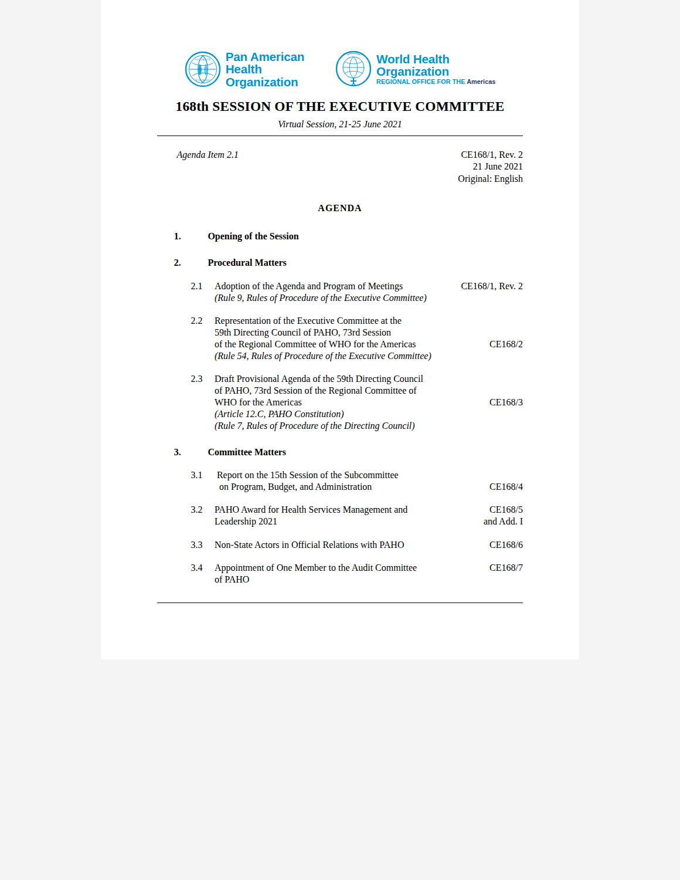PRO SALUTE NOVI MUNDI
Pan American
Health
Organization
World Health
Organization REGIONAL OFFICE FOR THE Americas
168th SESSION OF THE EXECUTIVE COMMITTEE
Virtual Session, 21-25 June 2021
Agenda Item 2.1
CE168/1, Rev. 2
21 June 2021
Original: English
AGENDA
1. Opening of the Session
2. Procedural Matters
2.1 Adoption of the Agenda and Program of Meetings
(Rule 9, Rules of Procedure of the Executive Committee) CE168/1, Rev. 2
2.2 Representation of the Executive Committee at the
59th Directing Council of PAHO, 73rd Session
of the Regional Committee of WHO for the Americas
(Rule 54, Rules of Procedure of the Executive Committee) CE168/2
2.3 Draft Provisional Agenda of the 59th Directing Council
of PAHO, 73rd Session of the Regional Committee of
WHO for the Americas
(Article 12.C, PAHO Constitution)
(Rule 7, Rules of Procedure of the Directing Council) CE168/3
3. Committee Matters
3.1 Report on the 15th Session of the Subcommittee
on Program, Budget, and Administration CE168/4
3.2 PAHO Award for Health Services Management and
Leadership 2021 CE168/5 and Add. I
3.3 Non-State Actors in Official Relations with PAHO CE168/6
3.4 Appointment of One Member to the Audit Committee
of PAHO CE168/7